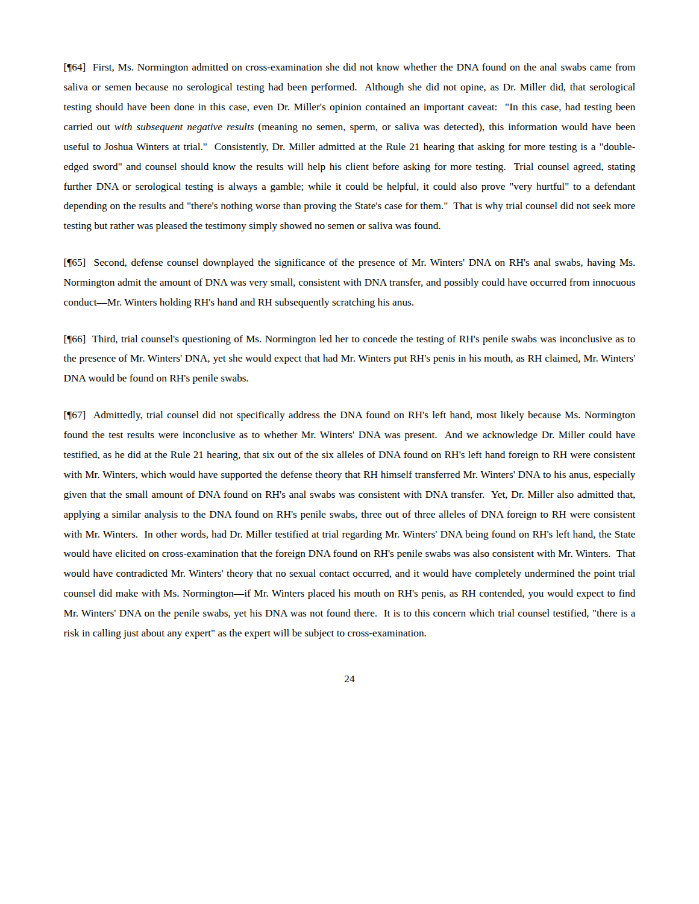[¶64] First, Ms. Normington admitted on cross-examination she did not know whether the DNA found on the anal swabs came from saliva or semen because no serological testing had been performed. Although she did not opine, as Dr. Miller did, that serological testing should have been done in this case, even Dr. Miller's opinion contained an important caveat: "In this case, had testing been carried out with subsequent negative results (meaning no semen, sperm, or saliva was detected), this information would have been useful to Joshua Winters at trial." Consistently, Dr. Miller admitted at the Rule 21 hearing that asking for more testing is a "double-edged sword" and counsel should know the results will help his client before asking for more testing. Trial counsel agreed, stating further DNA or serological testing is always a gamble; while it could be helpful, it could also prove "very hurtful" to a defendant depending on the results and "there's nothing worse than proving the State's case for them." That is why trial counsel did not seek more testing but rather was pleased the testimony simply showed no semen or saliva was found.
[¶65] Second, defense counsel downplayed the significance of the presence of Mr. Winters' DNA on RH's anal swabs, having Ms. Normington admit the amount of DNA was very small, consistent with DNA transfer, and possibly could have occurred from innocuous conduct—Mr. Winters holding RH's hand and RH subsequently scratching his anus.
[¶66] Third, trial counsel's questioning of Ms. Normington led her to concede the testing of RH's penile swabs was inconclusive as to the presence of Mr. Winters' DNA, yet she would expect that had Mr. Winters put RH's penis in his mouth, as RH claimed, Mr. Winters' DNA would be found on RH's penile swabs.
[¶67] Admittedly, trial counsel did not specifically address the DNA found on RH's left hand, most likely because Ms. Normington found the test results were inconclusive as to whether Mr. Winters' DNA was present. And we acknowledge Dr. Miller could have testified, as he did at the Rule 21 hearing, that six out of the six alleles of DNA found on RH's left hand foreign to RH were consistent with Mr. Winters, which would have supported the defense theory that RH himself transferred Mr. Winters' DNA to his anus, especially given that the small amount of DNA found on RH's anal swabs was consistent with DNA transfer. Yet, Dr. Miller also admitted that, applying a similar analysis to the DNA found on RH's penile swabs, three out of three alleles of DNA foreign to RH were consistent with Mr. Winters. In other words, had Dr. Miller testified at trial regarding Mr. Winters' DNA being found on RH's left hand, the State would have elicited on cross-examination that the foreign DNA found on RH's penile swabs was also consistent with Mr. Winters. That would have contradicted Mr. Winters' theory that no sexual contact occurred, and it would have completely undermined the point trial counsel did make with Ms. Normington—if Mr. Winters placed his mouth on RH's penis, as RH contended, you would expect to find Mr. Winters' DNA on the penile swabs, yet his DNA was not found there. It is to this concern which trial counsel testified, "there is a risk in calling just about any expert" as the expert will be subject to cross-examination.
24